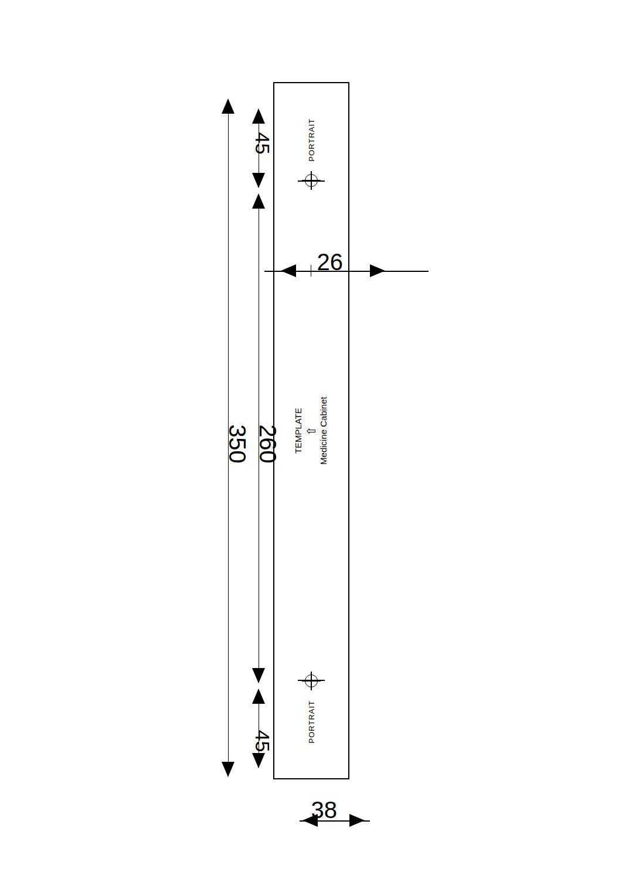PORTRAIT PORTRAIT
TEMPLATE
⇧ Medicine Cabinet
350
260
45
45
26
38